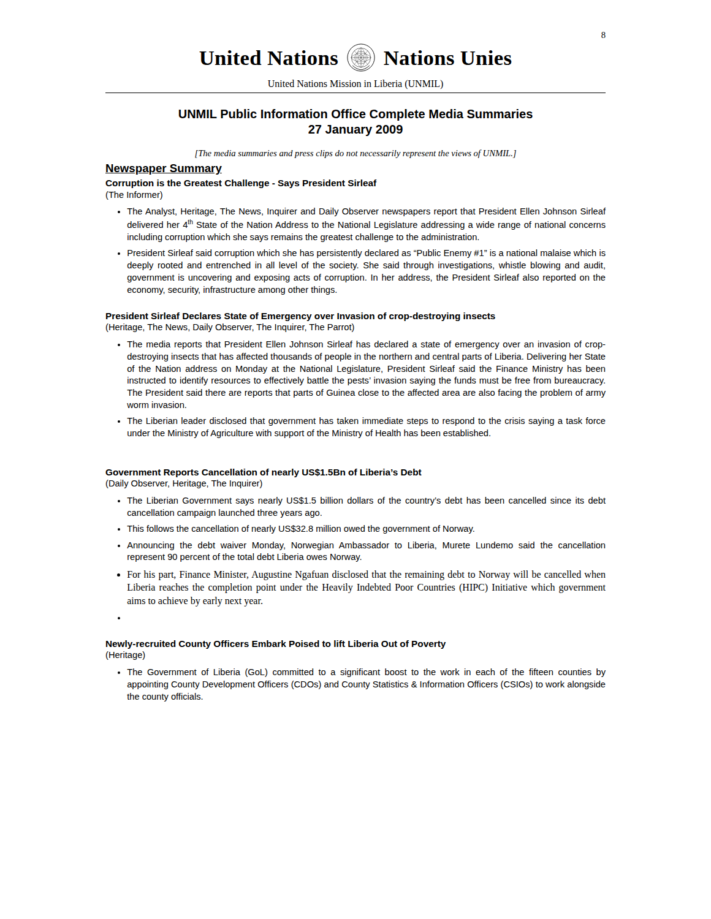8
United Nations Nations Unies
United Nations Mission in Liberia (UNMIL)
UNMIL Public Information Office Complete Media Summaries
27 January 2009
[The media summaries and press clips do not necessarily represent the views of UNMIL.]
Newspaper Summary
Corruption is the Greatest Challenge - Says President Sirleaf
(The Informer)
The Analyst, Heritage, The News, Inquirer and Daily Observer newspapers report that President Ellen Johnson Sirleaf delivered her 4th State of the Nation Address to the National Legislature addressing a wide range of national concerns including corruption which she says remains the greatest challenge to the administration.
President Sirleaf said corruption which she has persistently declared as “Public Enemy #1” is a national malaise which is deeply rooted and entrenched in all level of the society. She said through investigations, whistle blowing and audit, government is uncovering and exposing acts of corruption. In her address, the President Sirleaf also reported on the economy, security, infrastructure among other things.
President Sirleaf Declares State of Emergency over Invasion of crop-destroying insects
(Heritage, The News, Daily Observer, The Inquirer, The Parrot)
The media reports that President Ellen Johnson Sirleaf has declared a state of emergency over an invasion of crop-destroying insects that has affected thousands of people in the northern and central parts of Liberia. Delivering her State of the Nation address on Monday at the National Legislature, President Sirleaf said the Finance Ministry has been instructed to identify resources to effectively battle the pests’ invasion saying the funds must be free from bureaucracy. The President said there are reports that parts of Guinea close to the affected area are also facing the problem of army worm invasion.
The Liberian leader disclosed that government has taken immediate steps to respond to the crisis saying a task force under the Ministry of Agriculture with support of the Ministry of Health has been established.
Government Reports Cancellation of nearly US$1.5Bn of Liberia’s Debt
(Daily Observer, Heritage, The Inquirer)
The Liberian Government says nearly US$1.5 billion dollars of the country’s debt has been cancelled since its debt cancellation campaign launched three years ago.
This follows the cancellation of nearly US$32.8 million owed the government of Norway.
Announcing the debt waiver Monday, Norwegian Ambassador to Liberia, Murete Lundemo said the cancellation represent 90 percent of the total debt Liberia owes Norway.
For his part, Finance Minister, Augustine Ngafuan disclosed that the remaining debt to Norway will be cancelled when Liberia reaches the completion point under the Heavily Indebted Poor Countries (HIPC) Initiative which government aims to achieve by early next year.
Newly-recruited County Officers Embark Poised to lift Liberia Out of Poverty
(Heritage)
The Government of Liberia (GoL) committed to a significant boost to the work in each of the fifteen counties by appointing County Development Officers (CDOs) and County Statistics & Information Officers (CSIOs) to work alongside the county officials.